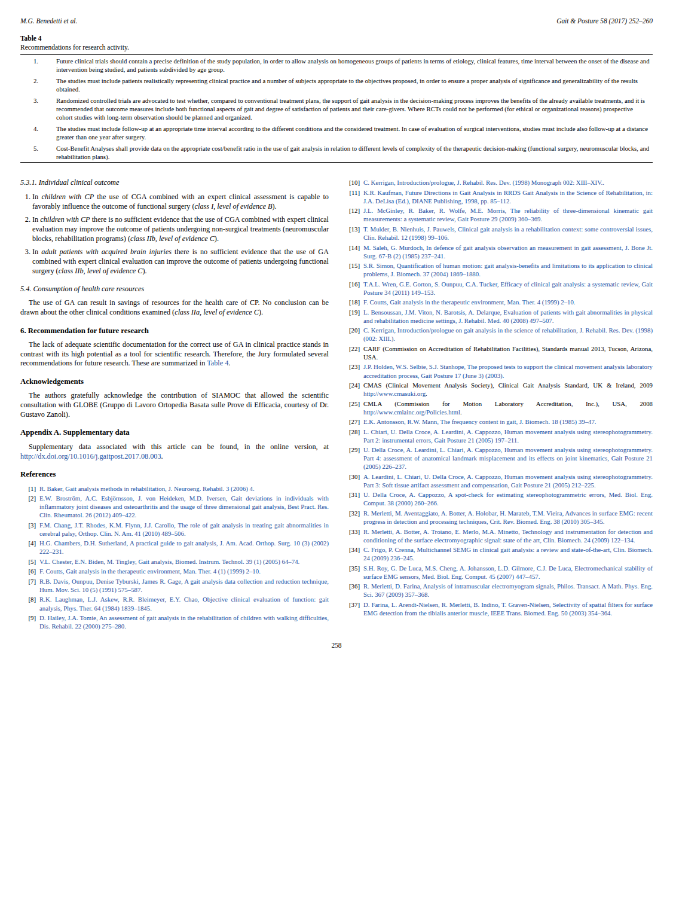M.G. Benedetti et al.
Gait & Posture 58 (2017) 252–260
Table 4
Recommendations for research activity.
| 1. | Future clinical trials should contain a precise definition of the study population, in order to allow analysis on homogeneous groups of patients in terms of etiology, clinical features, time interval between the onset of the disease and intervention being studied, and patients subdivided by age group. |
| 2. | The studies must include patients realistically representing clinical practice and a number of subjects appropriate to the objectives proposed, in order to ensure a proper analysis of significance and generalizability of the results obtained. |
| 3. | Randomized controlled trials are advocated to test whether, compared to conventional treatment plans, the support of gait analysis in the decision-making process improves the benefits of the already available treatments, and it is recommended that outcome measures include both functional aspects of gait and degree of satisfaction of patients and their care-givers. Where RCTs could not be performed (for ethical or organizational reasons) prospective cohort studies with long-term observation should be planned and organized. |
| 4. | The studies must include follow-up at an appropriate time interval according to the different conditions and the considered treatment. In case of evaluation of surgical interventions, studies must include also follow-up at a distance greater than one year after surgery. |
| 5. | Cost-Benefit Analyses shall provide data on the appropriate cost/benefit ratio in the use of gait analysis in relation to different levels of complexity of the therapeutic decision-making (functional surgery, neuromuscular blocks, and rehabilitation plans). |
5.3.1. Individual clinical outcome
In children with CP the use of CGA combined with an expert clinical assessment is capable to favorably influence the outcome of functional surgery (class I, level of evidence B).
In children with CP there is no sufficient evidence that the use of CGA combined with expert clinical evaluation may improve the outcome of patients undergoing non-surgical treatments (neuromuscular blocks, rehabilitation programs) (class IIb, level of evidence C).
In adult patients with acquired brain injuries there is no sufficient evidence that the use of GA combined with expert clinical evaluation can improve the outcome of patients undergoing functional surgery (class IIb, level of evidence C).
5.4. Consumption of health care resources
The use of GA can result in savings of resources for the health care of CP. No conclusion can be drawn about the other clinical conditions examined (class IIa, level of evidence C).
6. Recommendation for future research
The lack of adequate scientific documentation for the correct use of GA in clinical practice stands in contrast with its high potential as a tool for scientific research. Therefore, the Jury formulated several recommendations for future research. These are summarized in Table 4.
Acknowledgements
The authors gratefully acknowledge the contribution of SIAMOC that allowed the scientific consultation with GLOBE (Gruppo di Lavoro Ortopedia Basata sulle Prove di Efficacia, courtesy of Dr. Gustavo Zanoli).
Appendix A. Supplementary data
Supplementary data associated with this article can be found, in the online version, at http://dx.doi.org/10.1016/j.gaitpost.2017.08.003.
References
[1]
R. Baker, Gait analysis methods in rehabilitation, J. Neuroeng. Rehabil. 3 (2006) 4.
[2]
E.W. Broström, A.C. Esbjörnsson, J. von Heideken, M.D. Iversen, Gait deviations in individuals with inflammatory joint diseases and osteoarthritis and the usage of three dimensional gait analysis, Best Pract. Res. Clin. Rheumatol. 26 (2012) 409–422.
[3]
F.M. Chang, J.T. Rhodes, K.M. Flynn, J.J. Carollo, The role of gait analysis in treating gait abnormalities in cerebral palsy, Orthop. Clin. N. Am. 41 (2010) 489–506.
[4]
H.G. Chambers, D.H. Sutherland, A practical guide to gait analysis, J. Am. Acad. Orthop. Surg. 10 (3) (2002) 222–231.
[5]
V.L. Chester, E.N. Biden, M. Tingley, Gait analysis, Biomed. Instrum. Technol. 39 (1) (2005) 64–74.
[6]
F. Coutts, Gait analysis in the therapeutic environment, Man. Ther. 4 (1) (1999) 2–10.
[7]
R.B. Davis, Ounpuu, Denise Tyburski, James R. Gage, A gait analysis data collection and reduction technique, Hum. Mov. Sci. 10 (5) (1991) 575–587.
[8]
R.K. Laughman, L.J. Askew, R.R. Bleimeyer, E.Y. Chao, Objective clinical evaluation of function: gait analysis, Phys. Ther. 64 (1984) 1839–1845.
[9]
D. Hailey, J.A. Tomie, An assessment of gait analysis in the rehabilitation of children with walking difficulties, Dis. Rehabil. 22 (2000) 275–280.
[10]
C. Kerrigan, Introduction/prologue, J. Rehabil. Res. Dev. (1998) Monograph 002: XIII–XIV..
[11]
K.R. Kaufman, Future Directions in Gait Analysis in RRDS Gait Analysis in the Science of Rehabilitation, in: J.A. DeLisa (Ed.), DIANE Publishing, 1998, pp. 85–112.
[12]
J.L. McGinley, R. Baker, R. Wolfe, M.E. Morris, The reliability of three-dimensional kinematic gait measurements: a systematic review, Gait Posture 29 (2009) 360–369.
[13]
T. Mulder, B. Nienhuis, J. Pauwels, Clinical gait analysis in a rehabilitation context: some controversial issues, Clin. Rehabil. 12 (1998) 99–106.
[14]
M. Saleh, G. Murdoch, In defence of gait analysis observation an measurement in gait assessment, J. Bone Jt. Surg. 67-B (2) (1985) 237–241.
[15]
S.R. Simon, Quantification of human motion: gait analysis-benefits and limitations to its application to clinical problems, J. Biomech. 37 (2004) 1869–1880.
[16]
T.A.L. Wren, G.E. Gorton, S. Ounpuu, C.A. Tucker, Efficacy of clinical gait analysis: a systematic review, Gait Posture 34 (2011) 149–153.
[18]
F. Coutts, Gait analysis in the therapeutic environment, Man. Ther. 4 (1999) 2–10.
[19]
L. Bensoussan, J.M. Viton, N. Barotsis, A. Delarque, Evaluation of patients with gait abnormalities in physical and rehabilitation medicine settings, J. Rehabil. Med. 40 (2008) 497–507.
[20]
C. Kerrigan, Introduction/prologue on gait analysis in the science of rehabilitation, J. Rehabil. Res. Dev. (1998) (002: XIII.).
[22]
CARF (Commission on Accreditation of Rehabilitation Facilities), Standards manual 2013, Tucson, Arizona, USA.
[23]
J.P. Holden, W.S. Selbie, S.J. Stanhope, The proposed tests to support the clinical movement analysis laboratory accreditation process, Gait Posture 17 (June 3) (2003).
[24]
CMAS (Clinical Movement Analysis Society), Clinical Gait Analysis Standard, UK & Ireland, 2009 http://www.cmasuki.org.
[25]
CMLA (Commission for Motion Laboratory Accreditation, Inc.), USA, 2008 http://www.cmlainc.org/Policies.html.
[27]
E.K. Antonsson, R.W. Mann, The frequency content in gait, J. Biomech. 18 (1985) 39–47.
[28]
L. Chiari, U. Della Croce, A. Leardini, A. Cappozzo, Human movement analysis using stereophotogrammetry. Part 2: instrumental errors, Gait Posture 21 (2005) 197–211.
[29]
U. Della Croce, A. Leardini, L. Chiari, A. Cappozzo, Human movement analysis using stereophotogrammetry. Part 4: assessment of anatomical landmark misplacement and its effects on joint kinematics, Gait Posture 21 (2005) 226–237.
[30]
A. Leardini, L. Chiari, U. Della Croce, A. Cappozzo, Human movement analysis using stereophotogrammetry. Part 3: Soft tissue artifact assessment and compensation, Gait Posture 21 (2005) 212–225.
[31]
U. Della Croce, A. Cappozzo, A spot-check for estimating stereophotogrammetric errors, Med. Biol. Eng. Comput. 38 (2000) 260–266.
[32]
R. Merletti, M. Aventaggiato, A. Botter, A. Holobar, H. Marateb, T.M. Vieira, Advances in surface EMG: recent progress in detection and processing techniques, Crit. Rev. Biomed. Eng. 38 (2010) 305–345.
[33]
R. Merletti, A. Botter, A. Troiano, E. Merlo, M.A. Minetto, Technology and instrumentation for detection and conditioning of the surface electromyographic signal: state of the art, Clin. Biomech. 24 (2009) 122–134.
[34]
C. Frigo, P. Crenna, Multichannel SEMG in clinical gait analysis: a review and state-of-the-art, Clin. Biomech. 24 (2009) 236–245.
[35]
S.H. Roy, G. De Luca, M.S. Cheng, A. Johansson, L.D. Gilmore, C.J. De Luca, Electromechanical stability of surface EMG sensors, Med. Biol. Eng. Comput. 45 (2007) 447–457.
[36]
R. Merletti, D. Farina, Analysis of intramuscular electromyogram signals, Philos. Transact. A Math. Phys. Eng. Sci. 367 (2009) 357–368.
[37]
D. Farina, L. Arendt-Nielsen, R. Merletti, B. Indino, T. Graven-Nielsen, Selectivity of spatial filters for surface EMG detection from the tibialis anterior muscle, IEEE Trans. Biomed. Eng. 50 (2003) 354–364.
258